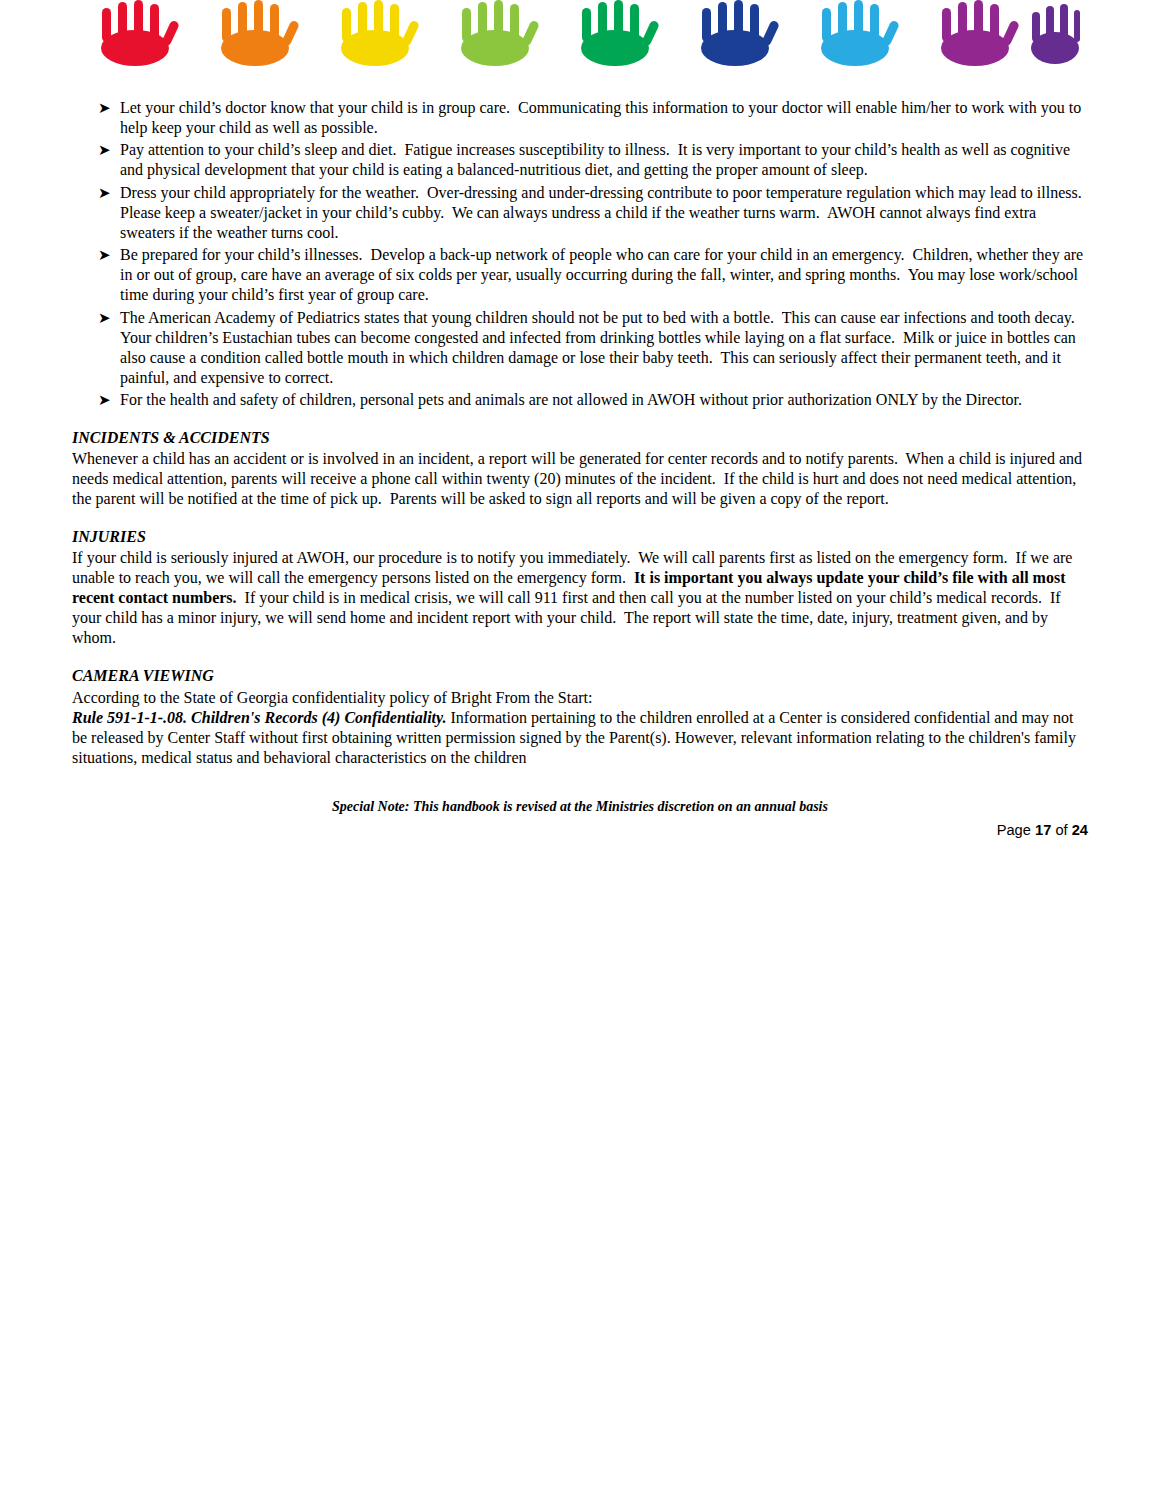Let your child’s doctor know that your child is in group care. Communicating this information to your doctor will enable him/her to work with you to help keep your child as well as possible.
Pay attention to your child’s sleep and diet. Fatigue increases susceptibility to illness. It is very important to your child’s health as well as cognitive and physical development that your child is eating a balanced-nutritious diet, and getting the proper amount of sleep.
Dress your child appropriately for the weather. Over-dressing and under-dressing contribute to poor temperature regulation which may lead to illness. Please keep a sweater/jacket in your child’s cubby. We can always undress a child if the weather turns warm. AWOH cannot always find extra sweaters if the weather turns cool.
Be prepared for your child’s illnesses. Develop a back-up network of people who can care for your child in an emergency. Children, whether they are in or out of group, care have an average of six colds per year, usually occurring during the fall, winter, and spring months. You may lose work/school time during your child’s first year of group care.
The American Academy of Pediatrics states that young children should not be put to bed with a bottle. This can cause ear infections and tooth decay. Your children’s Eustachian tubes can become congested and infected from drinking bottles while laying on a flat surface. Milk or juice in bottles can also cause a condition called bottle mouth in which children damage or lose their baby teeth. This can seriously affect their permanent teeth, and it painful, and expensive to correct.
For the health and safety of children, personal pets and animals are not allowed in AWOH without prior authorization ONLY by the Director.
INCIDENTS & ACCIDENTS
Whenever a child has an accident or is involved in an incident, a report will be generated for center records and to notify parents. When a child is injured and needs medical attention, parents will receive a phone call within twenty (20) minutes of the incident. If the child is hurt and does not need medical attention, the parent will be notified at the time of pick up. Parents will be asked to sign all reports and will be given a copy of the report.
INJURIES
If your child is seriously injured at AWOH, our procedure is to notify you immediately. We will call parents first as listed on the emergency form. If we are unable to reach you, we will call the emergency persons listed on the emergency form. It is important you always update your child’s file with all most recent contact numbers. If your child is in medical crisis, we will call 911 first and then call you at the number listed on your child’s medical records. If your child has a minor injury, we will send home and incident report with your child. The report will state the time, date, injury, treatment given, and by whom.
CAMERA VIEWING
According to the State of Georgia confidentiality policy of Bright From the Start:
Rule 591-1-1-.08. Children's Records (4) Confidentiality. Information pertaining to the children enrolled at a Center is considered confidential and may not be released by Center Staff without first obtaining written permission signed by the Parent(s). However, relevant information relating to the children's family situations, medical status and behavioral characteristics on the children
Special Note: This handbook is revised at the Ministries discretion on an annual basis
Page 17 of 24